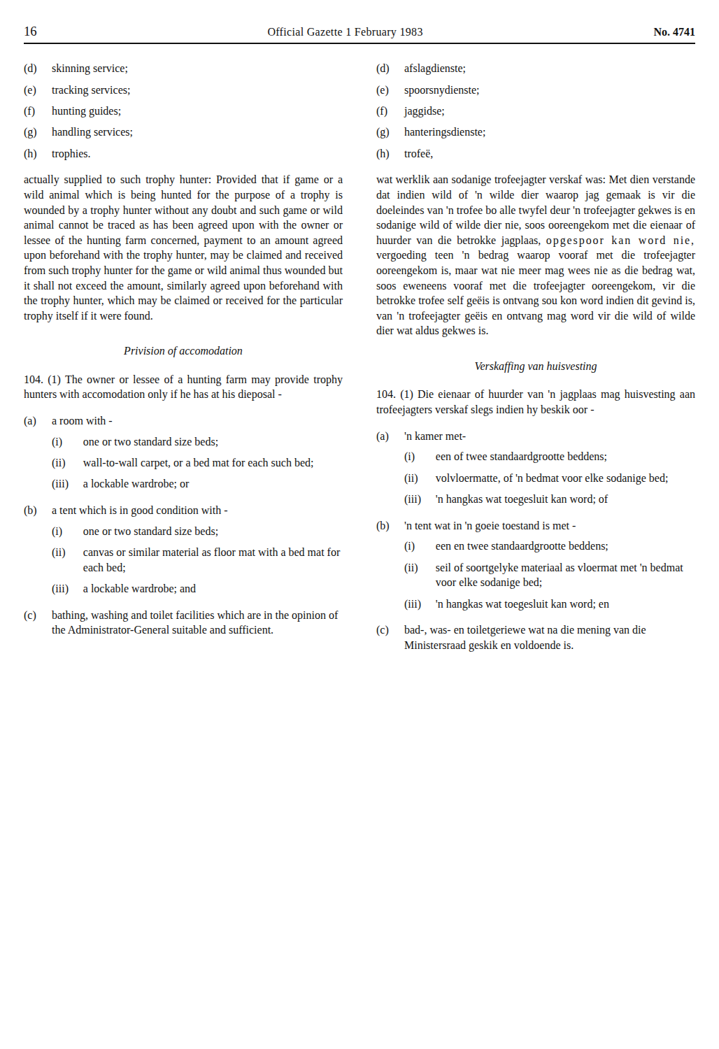16 Official Gazette 1 February 1983 No. 4741
(d) skinning service;
(e) tracking services;
(f) hunting guides;
(g) handling services;
(h) trophies.
actually supplied to such trophy hunter: Provided that if game or a wild animal which is being hunted for the purpose of a trophy is wounded by a trophy hunter without any doubt and such game or wild animal cannot be traced as has been agreed upon with the owner or lessee of the hunting farm concerned, payment to an amount agreed upon beforehand with the trophy hunter, may be claimed and received from such trophy hunter for the game or wild animal thus wounded but it shall not exceed the amount, similarly agreed upon beforehand with the trophy hunter, which may be claimed or received for the particular trophy itself if it were found.
Privision of accomodation
104. (1) The owner or lessee of a hunting farm may provide trophy hunters with accomodation only if he has at his dieposal -
(a) a room with -
(i) one or two standard size beds;
(ii) wall-to-wall carpet, or a bed mat for each such bed;
(iii) a lockable wardrobe; or
(b) a tent which is in good condition with -
(i) one or two standard size beds;
(ii) canvas or similar material as floor mat with a bed mat for each bed;
(iii) a lockable wardrobe; and
(c) bathing, washing and toilet facilities which are in the opinion of the Administrator-General suitable and sufficient.
(d) afslagdienste;
(e) spoorsnydienste;
(f) jaggidse;
(g) hanteringsdienste;
(h) trofeë,
wat werklik aan sodanige trofeejagter verskaf was: Met dien verstande dat indien wild of 'n wilde dier waarop jag gemaak is vir die doeleindes van 'n trofee bo alle twyfel deur 'n trofeejagter gekwes is en sodanige wild of wilde dier nie, soos ooreengekom met die eienaar of huurder van die betrokke jagplaas, opgespoor kan word nie, vergoeding teen 'n bedrag waarop vooraf met die trofeejagter ooreengekom is, maar wat nie meer mag wees nie as die bedrag wat, soos eweneens vooraf met die trofeejagter ooreengekom, vir die betrokke trofee self geëis is ontvang sou kon word indien dit gevind is, van 'n trofeejagter geëis en ontvang mag word vir die wild of wilde dier wat aldus gekwes is.
Verskaffing van huisvesting
104. (1) Die eienaar of huurder van 'n jagplaas mag huisvesting aan trofeejagters verskaf slegs indien hy beskik oor -
(a)'n kamer met-
(i) een of twee standaardgrootte beddens;
(ii) volvloermatte, of 'n bedmat voor elke sodanige bed;
(iii)'n hangkas wat toegesluit kan word; of
(b)'n tent wat in 'n goeie toestand is met -
(i) een en twee standaardgrootte beddens;
(ii) seil of soortgelyke materiaal as vloermat met 'n bedmat voor elke sodanige bed;
(iii)'n hangkas wat toegesluit kan word; en
(c) bad-, was- en toiletgeriewe wat na die mening van die Ministersraad geskik en voldoende is.